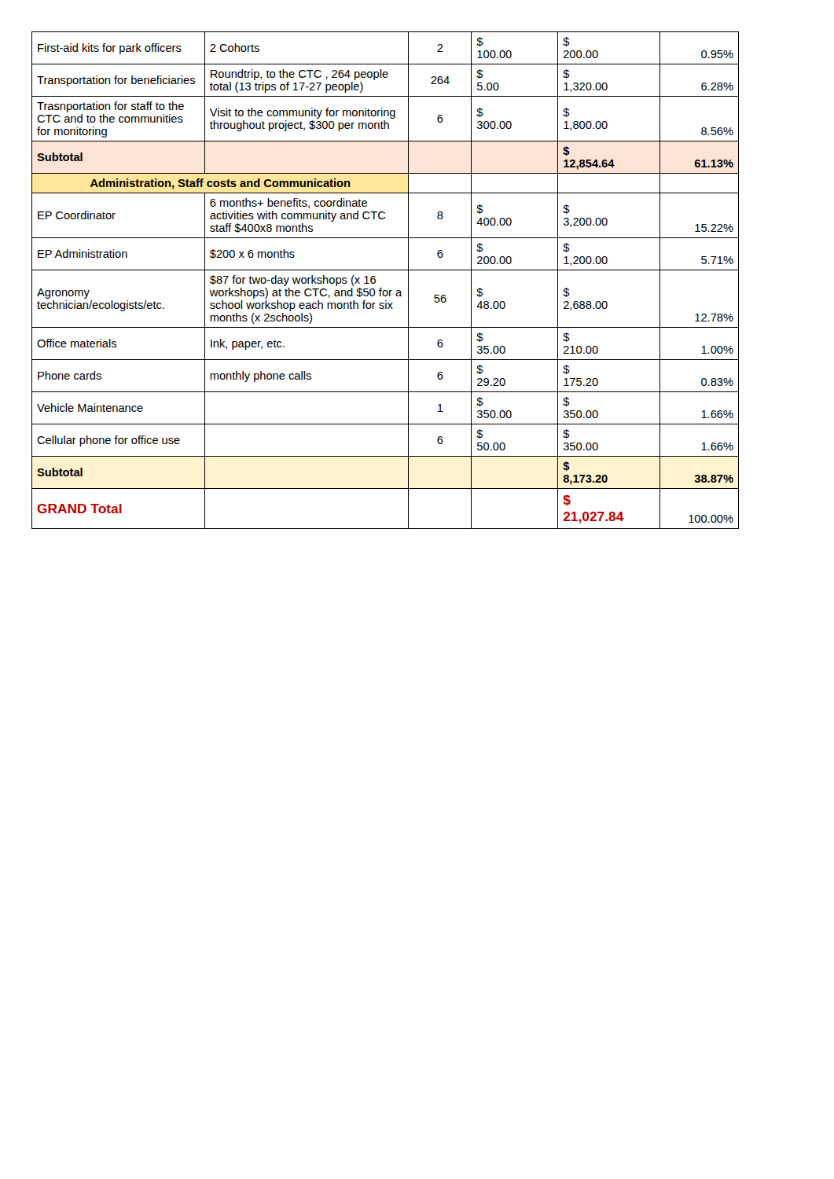| First-aid kits for park officers | 2 Cohorts | 2 | $ 100.00 | $ 200.00 | 0.95% |
| Transportation for beneficiaries | Roundtrip, to the CTC , 264 people total (13 trips of 17-27 people) | 264 | $ 5.00 | $ 1,320.00 | 6.28% |
| Trasnportation for staff to the CTC and to the communities for monitoring | Visit to the community for monitoring throughout project, $300 per month | 6 | $ 300.00 | $ 1,800.00 | 8.56% |
| Subtotal | | | | $ 12,854.64 | 61.13% |
| Administration, Staff costs and Communication | | | | |
| EP Coordinator | 6 months+ benefits, coordinate activities with community and CTC staff $400x8 months | 8 | $ 400.00 | $ 3,200.00 | 15.22% |
| EP Administration | $200 x 6 months | 6 | $ 200.00 | $ 1,200.00 | 5.71% |
| Agronomy technician/ecologists/etc. | $87 for two-day workshops (x 16 workshops) at the CTC, and $50 for a school workshop each month for six months (x 2schools) | 56 | $ 48.00 | $ 2,688.00 | 12.78% |
| Office materials | Ink, paper, etc. | 6 | $ 35.00 | $ 210.00 | 1.00% |
| Phone cards | monthly phone calls | 6 | $ 29.20 | $ 175.20 | 0.83% |
| Vehicle Maintenance | | 1 | $ 350.00 | $ 350.00 | 1.66% |
| Cellular phone for office use | | 6 | $ 50.00 | $ 350.00 | 1.66% |
| Subtotal | | | | $ 8,173.20 | 38.87% |
| GRAND Total | | | | $ 21,027.84 | 100.00% |